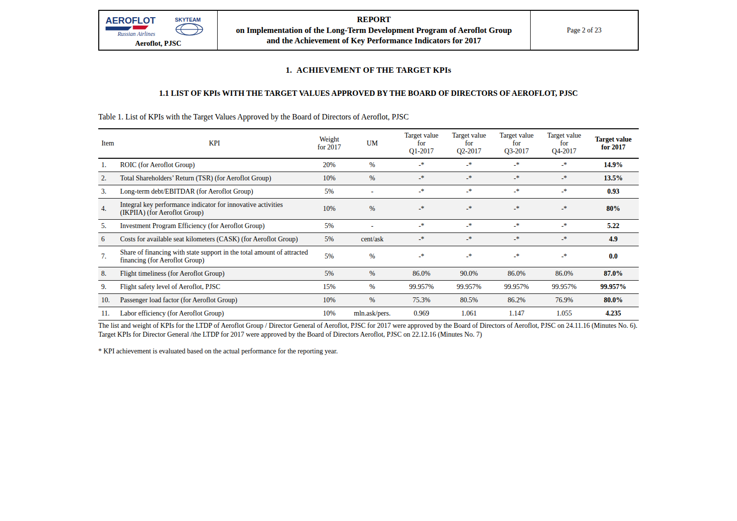| AEROFLOT Russian Airlines SKYTEAM Aeroflot, PJSC | REPORT on Implementation of the Long-Term Development Program of Aeroflot Group and the Achievement of Key Performance Indicators for 2017 | Page 2 of 23 |
1. ACHIEVEMENT OF THE TARGET KPIs
1.1 LIST OF KPIs WITH THE TARGET VALUES APPROVED BY THE BOARD OF DIRECTORS OF AEROFLOT, PJSC
Table 1. List of KPIs with the Target Values Approved by the Board of Directors of Aeroflot, PJSC
| Item | KPI | Weight for 2017 | UM | Target value for Q1-2017 | Target value for Q2-2017 | Target value for Q3-2017 | Target value for Q4-2017 | Target value for 2017 |
| --- | --- | --- | --- | --- | --- | --- | --- | --- |
| 1. | ROIC (for Aeroflot Group) | 20% | % | -* | -* | -* | -* | 14.9% |
| 2. | Total Shareholders’ Return (TSR) (for Aeroflot Group) | 10% | % | -* | -* | -* | -* | 13.5% |
| 3. | Long-term debt/EBITDAR (for Aeroflot Group) | 5% | - | -* | -* | -* | -* | 0.93 |
| 4. | Integral key performance indicator for innovative activities (IKPIIA) (for Aeroflot Group) | 10% | % | -* | -* | -* | -* | 80% |
| 5. | Investment Program Efficiency (for Aeroflot Group) | 5% | - | -* | -* | -* | -* | 5.22 |
| 6 | Costs for available seat kilometers (CASK) (for Aeroflot Group) | 5% | cent/ask | -* | -* | -* | -* | 4.9 |
| 7. | Share of financing with state support in the total amount of attracted financing (for Aeroflot Group) | 5% | % | -* | -* | -* | -* | 0.0 |
| 8. | Flight timeliness (for Aeroflot Group) | 5% | % | 86.0% | 90.0% | 86.0% | 86.0% | 87.0% |
| 9. | Flight safety level of Aeroflot, PJSC | 15% | % | 99.957% | 99.957% | 99.957% | 99.957% | 99.957% |
| 10. | Passenger load factor (for Aeroflot Group) | 10% | % | 75.3% | 80.5% | 86.2% | 76.9% | 80.0% |
| 11. | Labor efficiency (for Aeroflot Group) | 10% | mln.ask/pers. | 0.969 | 1.061 | 1.147 | 1.055 | 4.235 |
The list and weight of KPIs for the LTDP of Aeroflot Group / Director General of Aeroflot, PJSC for 2017 were approved by the Board of Directors of Aeroflot, PJSC on 24.11.16 (Minutes No. 6). Target KPIs for Director General /the LTDP for 2017 were approved by the Board of Directors Aeroflot, PJSC on 22.12.16 (Minutes No. 7)
* KPI achievement is evaluated based on the actual performance for the reporting year.